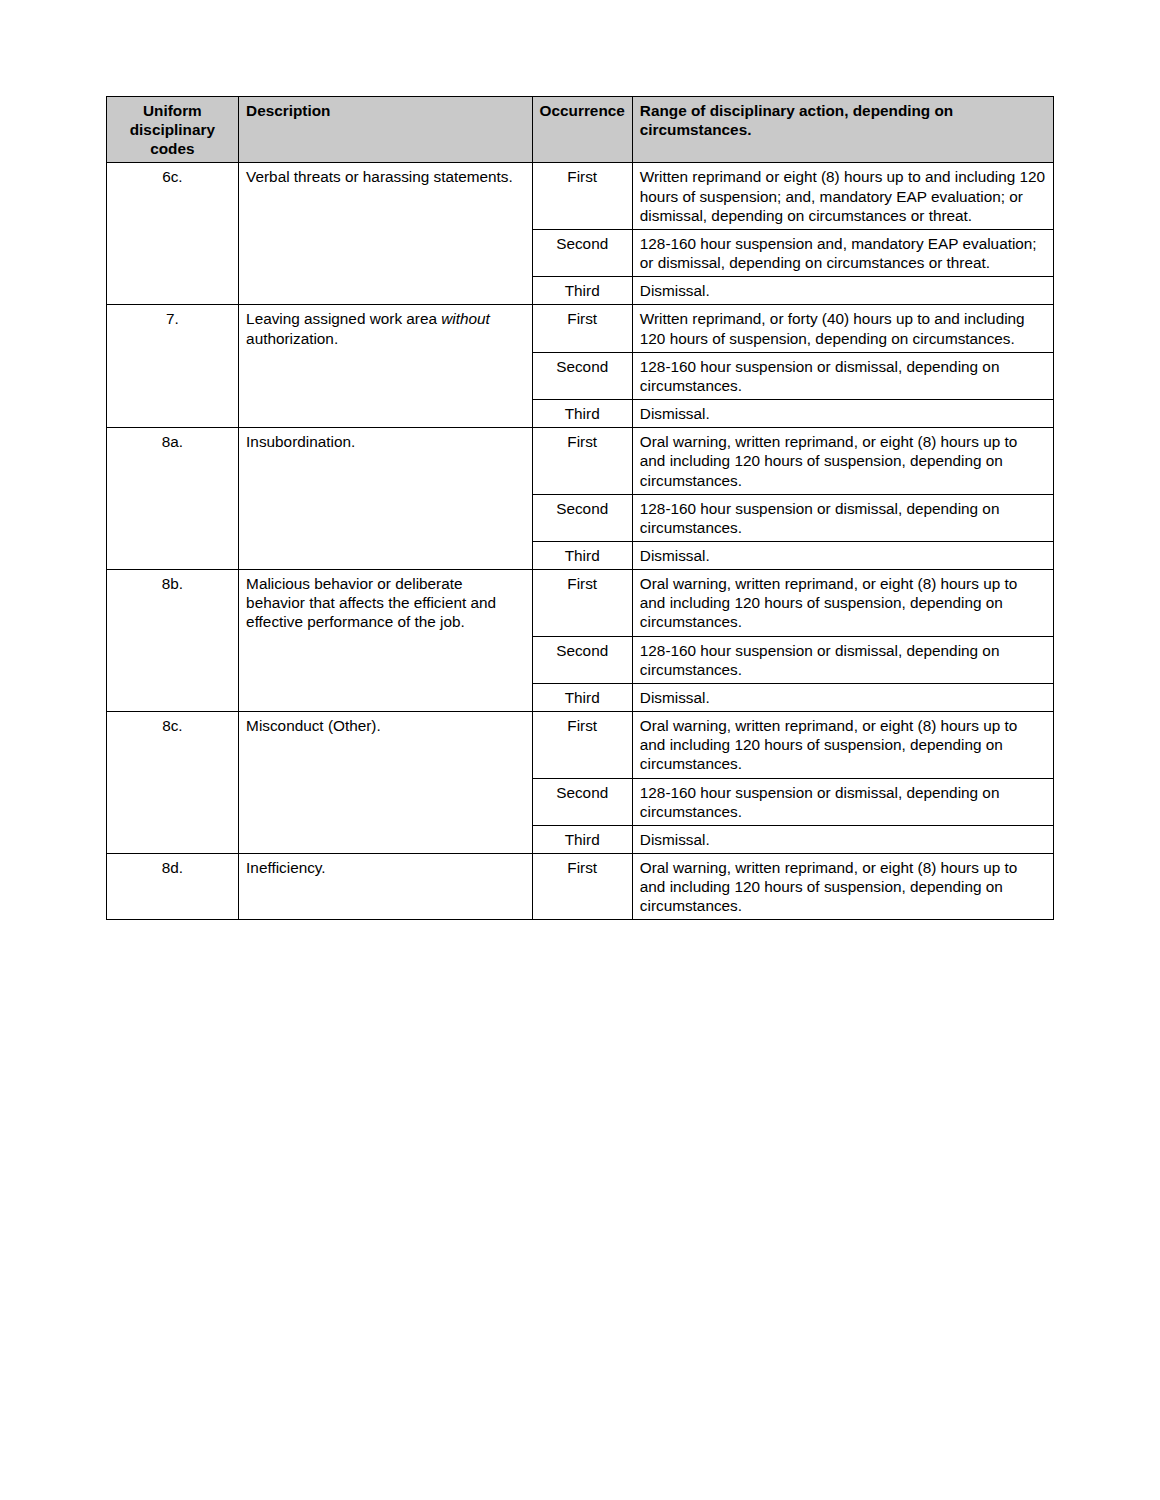| Uniform disciplinary codes | Description | Occurrence | Range of disciplinary action, depending on circumstances. |
| --- | --- | --- | --- |
| 6c. | Verbal threats or harassing statements. | First | Written reprimand or eight (8) hours up to and including 120 hours of suspension; and, mandatory EAP evaluation; or dismissal, depending on circumstances or threat. |
| Second | 128-160 hour suspension and, mandatory EAP evaluation; or dismissal, depending on circumstances or threat. |
| Third | Dismissal. |
| 7. | Leaving assigned work area without authorization. | First | Written reprimand, or forty (40) hours up to and including 120 hours of suspension, depending on circumstances. |
| Second | 128-160 hour suspension or dismissal, depending on circumstances. |
| Third | Dismissal. |
| 8a. | Insubordination. | First | Oral warning, written reprimand, or eight (8) hours up to and including 120 hours of suspension, depending on circumstances. |
| Second | 128-160 hour suspension or dismissal, depending on circumstances. |
| Third | Dismissal. |
| 8b. | Malicious behavior or deliberate behavior that affects the efficient and effective performance of the job. | First | Oral warning, written reprimand, or eight (8) hours up to and including 120 hours of suspension, depending on circumstances. |
| Second | 128-160 hour suspension or dismissal, depending on circumstances. |
| Third | Dismissal. |
| 8c. | Misconduct (Other). | First | Oral warning, written reprimand, or eight (8) hours up to and including 120 hours of suspension, depending on circumstances. |
| Second | 128-160 hour suspension or dismissal, depending on circumstances. |
| Third | Dismissal. |
| 8d. | Inefficiency. | First | Oral warning, written reprimand, or eight (8) hours up to and including 120 hours of suspension, depending on circumstances. |